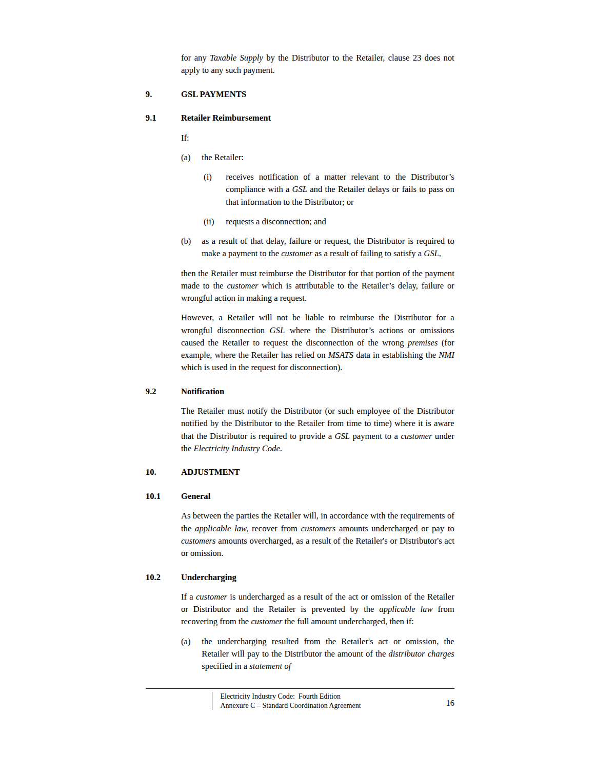for any Taxable Supply by the Distributor to the Retailer, clause 23 does not apply to any such payment.
9.
GSL PAYMENTS
9.1
Retailer Reimbursement
If:
(a)
the Retailer:
(i)
receives notification of a matter relevant to the Distributor’s compliance with a GSL and the Retailer delays or fails to pass on that information to the Distributor; or
(ii)
requests a disconnection; and
(b)
as a result of that delay, failure or request, the Distributor is required to make a payment to the customer as a result of failing to satisfy a GSL,
then the Retailer must reimburse the Distributor for that portion of the payment made to the customer which is attributable to the Retailer’s delay, failure or wrongful action in making a request.
However, a Retailer will not be liable to reimburse the Distributor for a wrongful disconnection GSL where the Distributor’s actions or omissions caused the Retailer to request the disconnection of the wrong premises (for example, where the Retailer has relied on MSATS data in establishing the NMI which is used in the request for disconnection).
9.2
Notification
The Retailer must notify the Distributor (or such employee of the Distributor notified by the Distributor to the Retailer from time to time) where it is aware that the Distributor is required to provide a GSL payment to a customer under the Electricity Industry Code.
10.
ADJUSTMENT
10.1
General
As between the parties the Retailer will, in accordance with the requirements of the applicable law, recover from customers amounts undercharged or pay to customers amounts overcharged, as a result of the Retailer's or Distributor's act or omission.
10.2
Undercharging
If a customer is undercharged as a result of the act or omission of the Retailer or Distributor and the Retailer is prevented by the applicable law from recovering from the customer the full amount undercharged, then if:
(a)
the undercharging resulted from the Retailer's act or omission, the Retailer will pay to the Distributor the amount of the distributor charges specified in a statement of
Electricity Industry Code: Fourth Edition
Annexure C – Standard Coordination Agreement
16